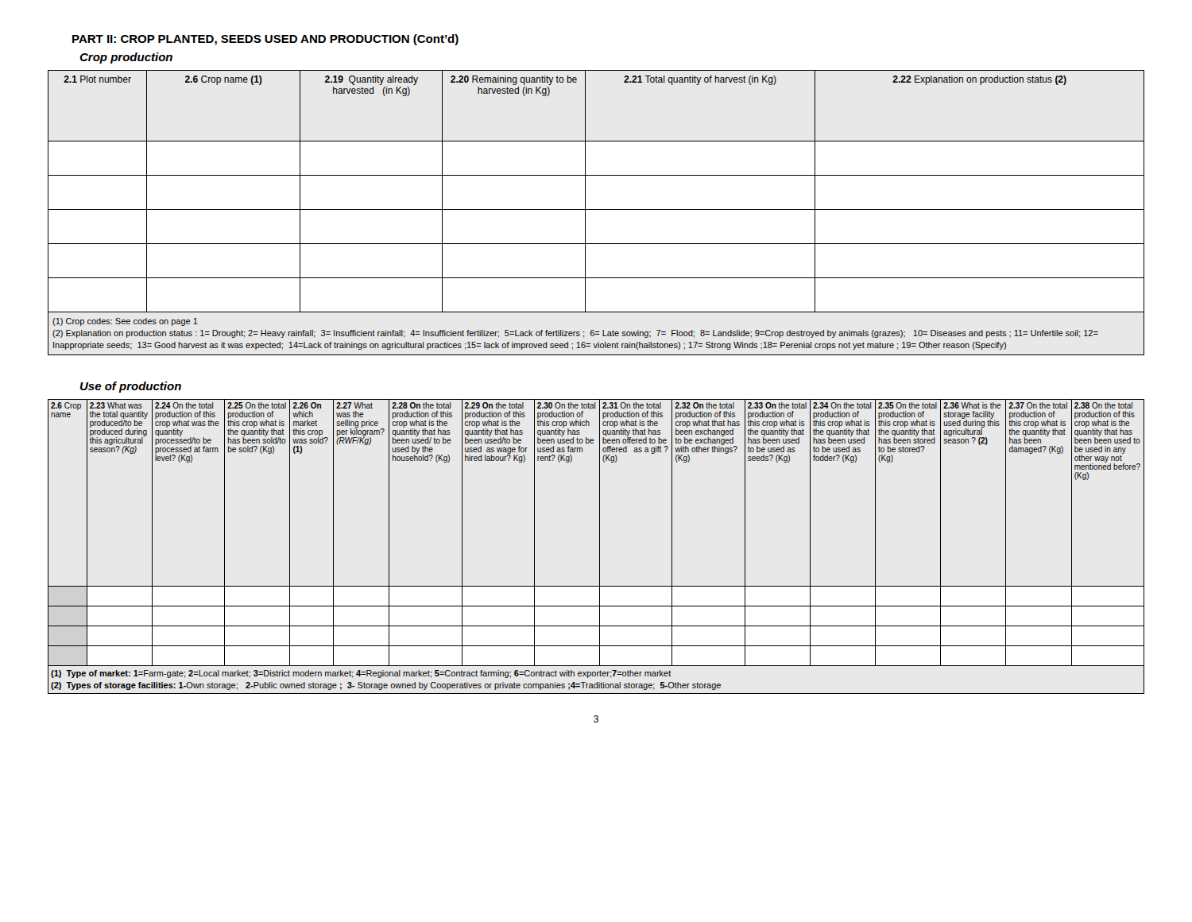PART II: CROP PLANTED, SEEDS USED AND PRODUCTION (Cont’d)
Crop production
| 2.1 Plot number | 2.6 Crop name (1) | 2.19 Quantity already harvested (in Kg) | 2.20 Remaining quantity to be harvested (in Kg) | 2.21 Total quantity of harvest (in Kg) | 2.22 Explanation on production status (2) |
| --- | --- | --- | --- | --- | --- |
| (1) Crop codes: See codes on page 1 (2) Explanation on production status : 1= Drought; 2= Heavy rainfall; 3= Insufficient rainfall; 4= Insufficient fertilizer; 5=Lack of fertilizers ; 6= Late sowing; 7= Flood; 8= Landslide; 9=Crop destroyed by animals (grazes); 10= Diseases and pests ; 11= Unfertile soil; 12= Inappropriate seeds; 13= Good harvest as it was expected; 14=Lack of trainings on agricultural practices ;15= lack of improved seed ; 16= violent rain(hailstones) ; 17= Strong Winds ;18= Perenial crops not yet mature ; 19= Other reason (Specify) |
Use of production
| 2.6 Crop name | 2.23 What was the total quantity produced/to be produced during this agricultural season? (Kg) | 2.24 On the total production of this crop what was the quantity processed/to be processed at farm level? (Kg) | 2.25 On the total production of this crop what is the quantity that has been sold/to be sold? (Kg) | 2.26 On which market this crop was sold? (1) | 2.27 What was the selling price per kilogram? (RWF/Kg) | 2.28 On the total production of this crop what is the quantity that has been used/ to be used by the household? (Kg) | 2.29 On the total production of this crop what is the quantity that has been used/to be used as wage for hired labour? Kg) | 2.30 On the total production of this crop which quantity has been used to be used as farm rent? (Kg) | 2.31 On the total production of this crop what is the quantity that has been offered to be offered as a gift ? (Kg) | 2.32 On the total production of this crop what that has been exchanged to be exchanged with other things? (Kg) | 2.33 On the total production of this crop what is the quantity that has been used to be used as seeds? (Kg) | 2.34 On the total production of this crop what is the quantity that has been used to be used as fodder? (Kg) | 2.35 On the total production of this crop what is the quantity that has been stored to be stored? (Kg) | 2.36 What is the storage facility used during this agricultural season ? (2) | 2.37 On the total production of this crop what is the quantity that has been damaged? (Kg) | 2.38 On the total production of this crop what is the quantity that has been been used to be used in any other way not mentioned before? (Kg) |
| --- | --- | --- | --- | --- | --- | --- | --- | --- | --- | --- | --- | --- | --- | --- | --- | --- |
| (1) Type of market: 1 =Farm-gate; 2 =Local market; 3 =District modern market; 4 =Regional market; 5 =Contract farming; 6 =Contract with exporter; 7 =other market (2) Types of storage facilities: 1- Own storage; 2- Public owned storage ; 3- Storage owned by Cooperatives or private companies ;4= Traditional storage; 5- Other storage |
3